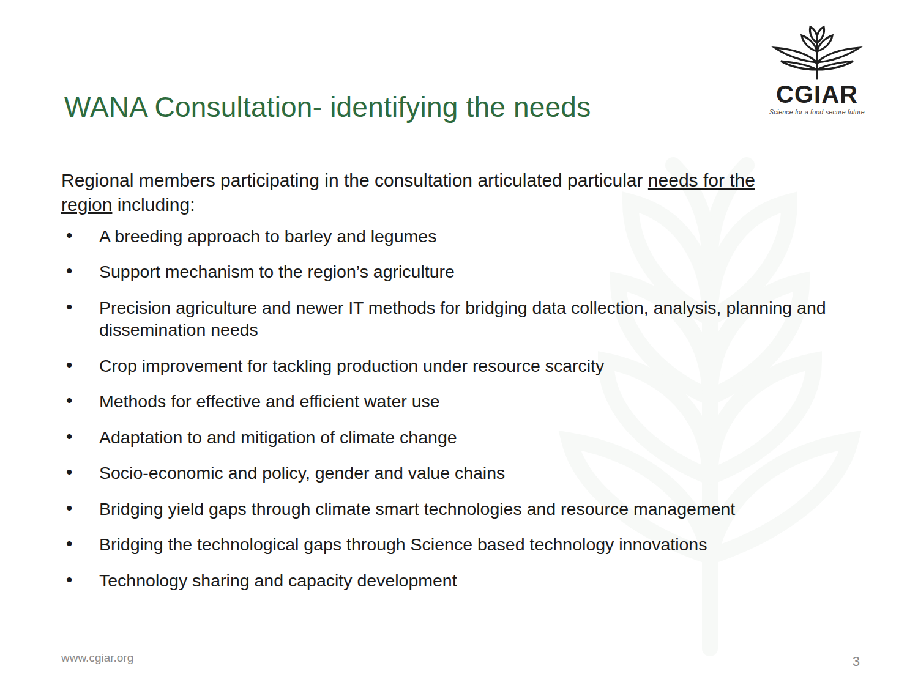CGIAR
Science for a food-secure future
WANA Consultation- identifying the needs
Regional members participating in the consultation articulated particular needs for the region including:
A breeding approach to barley and legumes
Support mechanism to the region’s agriculture
Precision agriculture and newer IT methods for bridging data collection, analysis, planning and dissemination needs
Crop improvement for tackling production under resource scarcity
Methods for effective and efficient water use
Adaptation to and mitigation of climate change
Socio-economic and policy, gender and value chains
Bridging yield gaps through climate smart technologies and resource management
Bridging the technological gaps through Science based technology innovations
Technology sharing and capacity development
www.cgiar.org
3